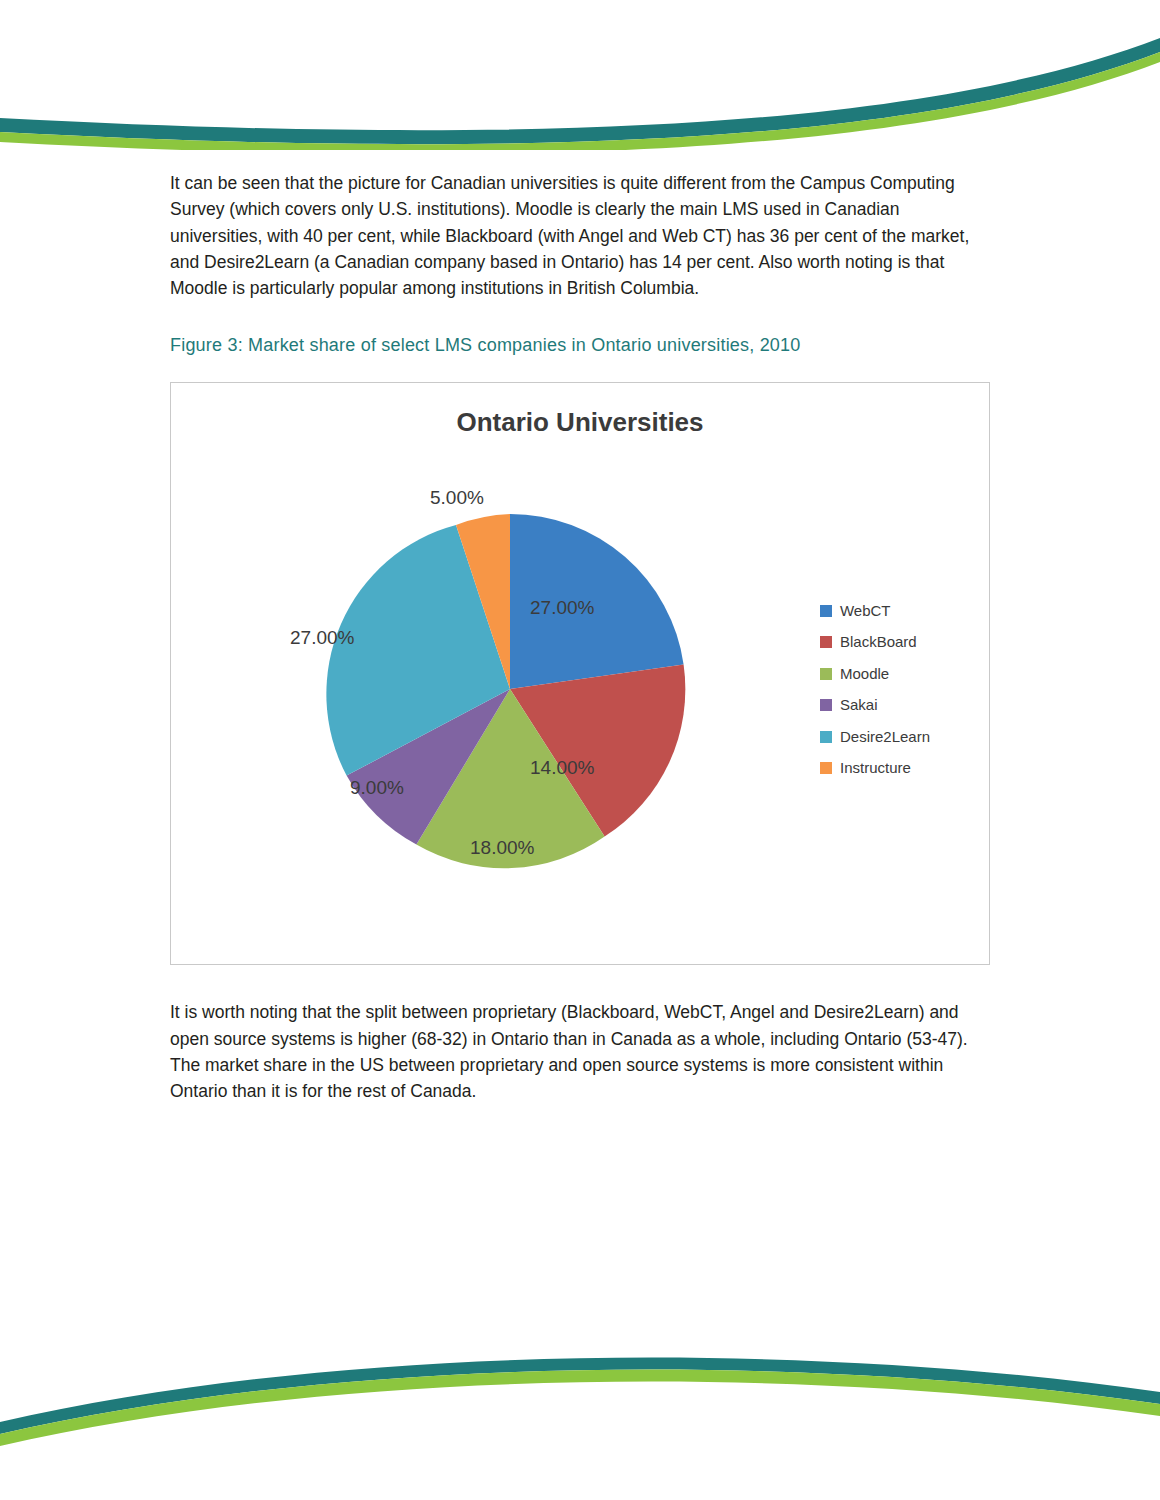It can be seen that the picture for Canadian universities is quite different from the Campus Computing Survey (which covers only U.S. institutions). Moodle is clearly the main LMS used in Canadian universities, with 40 per cent, while Blackboard (with Angel and Web CT) has 36 per cent of the market, and Desire2Learn (a Canadian company based in Ontario) has 14 per cent. Also worth noting is that Moodle is particularly popular among institutions in British Columbia.
Figure 3: Market share of select LMS companies in Ontario universities, 2010
Ontario Universities
27.00% 14.00% 18.00% 9.00% 27.00% 5.00%
WebCT
BlackBoard
Moodle
Sakai
Desire2Learn
Instructure
It is worth noting that the split between proprietary (Blackboard, WebCT, Angel and Desire2Learn) and open source systems is higher (68-32) in Ontario than in Canada as a whole, including Ontario (53-47). The market share in the US between proprietary and open source systems is more consistent within Ontario than it is for the rest of Canada.
4